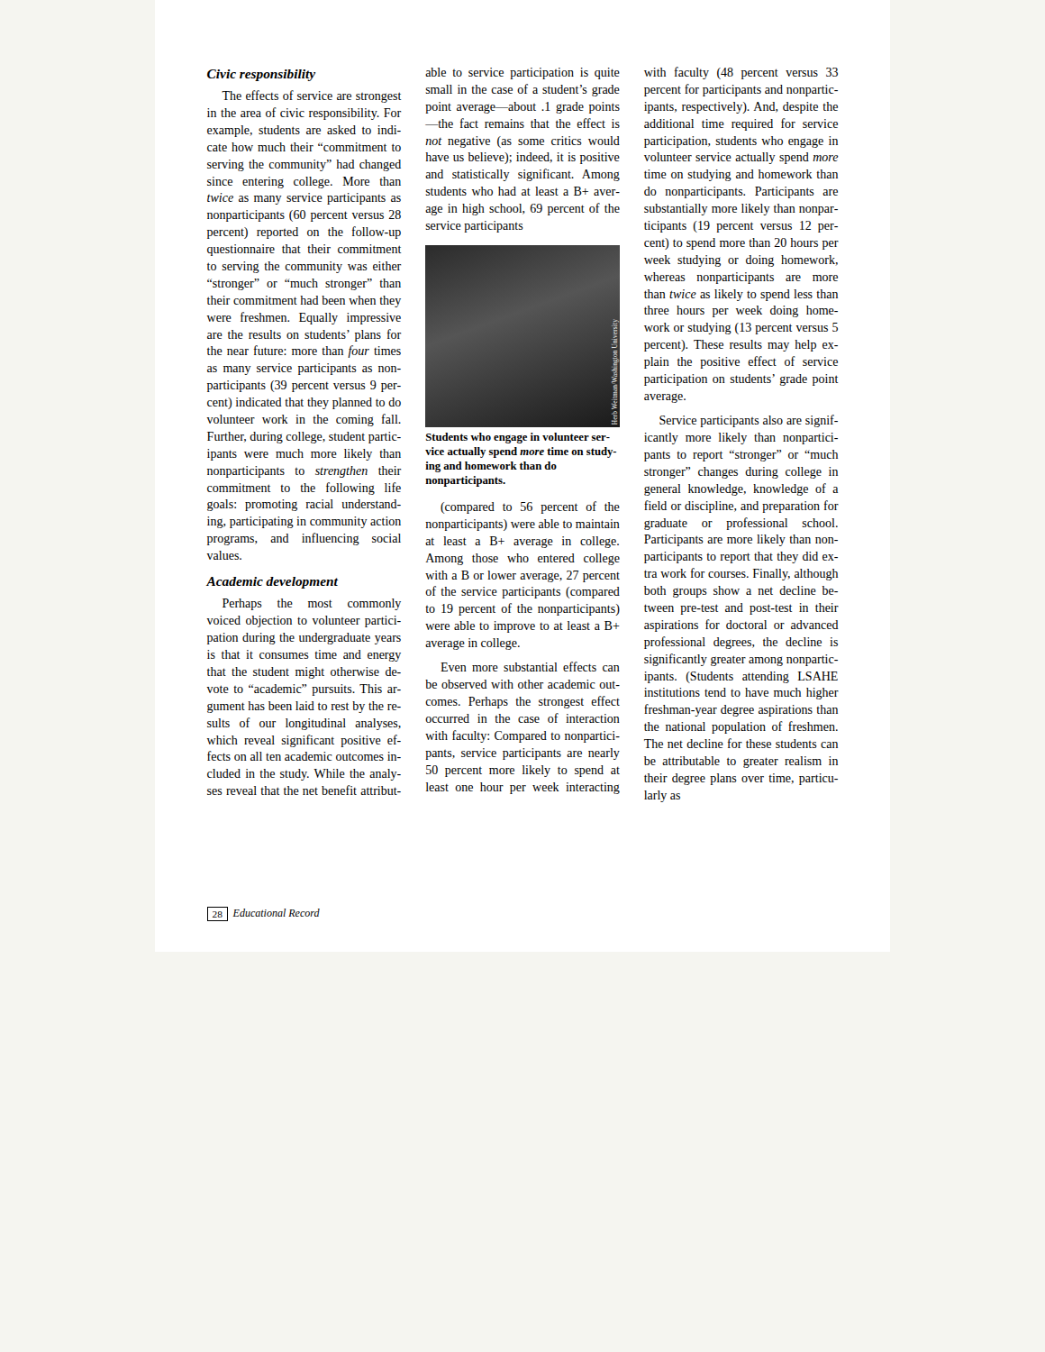Civic responsibility
The effects of service are strongest in the area of civic responsibility. For example, students are asked to indicate how much their “commitment to serving the community” had changed since entering college. More than twice as many service participants as nonparticipants (60 percent versus 28 percent) reported on the follow-up questionnaire that their commitment to serving the community was either “stronger” or “much stronger” than their commitment had been when they were freshmen. Equally impressive are the results on students’ plans for the near future: more than four times as many service participants as nonparticipants (39 percent versus 9 percent) indicated that they planned to do volunteer work in the coming fall. Further, during college, student participants were much more likely than nonparticipants to strengthen their commitment to the following life goals: promoting racial understanding, participating in community action programs, and influencing social values.
Academic development
Perhaps the most commonly voiced objection to volunteer participation during the undergraduate years is that it consumes time and energy that the student might otherwise devote to “academic” pursuits. This argument has been laid to rest by the results of our longitudinal analyses, which reveal significant positive effects on all ten academic outcomes included in the study. While the analyses reveal that the net benefit attributable to service participation is quite small in the case of a student’s grade point average—about .1 grade points—the fact remains that the effect is not negative (as some critics would have us believe); indeed, it is positive and statistically significant. Among students who had at least a B+ average in high school, 69 percent of the service participants
Herb Weitman/Washington University
Students who engage in volunteer service actually spend more time on studying and homework than do nonparticipants.
(compared to 56 percent of the nonparticipants) were able to maintain at least a B+ average in college. Among those who entered college with a B or lower average, 27 percent of the service participants (compared to 19 percent of the nonparticipants) were able to improve to at least a B+ average in college.
Even more substantial effects can be observed with other academic outcomes. Perhaps the strongest effect occurred in the case of interaction with faculty: Compared to nonparticipants, service participants are nearly 50 percent more likely to spend at least one hour per week interacting with faculty (48 percent versus 33 percent for participants and nonparticipants, respectively). And, despite the additional time required for service participation, students who engage in volunteer service actually spend more time on studying and homework than do nonparticipants. Participants are substantially more likely than nonparticipants (19 percent versus 12 percent) to spend more than 20 hours per week studying or doing homework, whereas nonparticipants are more than twice as likely to spend less than three hours per week doing homework or studying (13 percent versus 5 percent). These results may help explain the positive effect of service participation on students’ grade point average.
Service participants also are significantly more likely than nonparticipants to report “stronger” or “much stronger” changes during college in general knowledge, knowledge of a field or discipline, and preparation for graduate or professional school. Participants are more likely than nonparticipants to report that they did extra work for courses. Finally, although both groups show a net decline between pre-test and post-test in their aspirations for doctoral or advanced professional degrees, the decline is significantly greater among nonparticipants. (Students attending LSAHE institutions tend to have much higher freshman-year degree aspirations than the national population of freshmen. The net decline for these students can be attributable to greater realism in their degree plans over time, particularly as
28 Educational Record